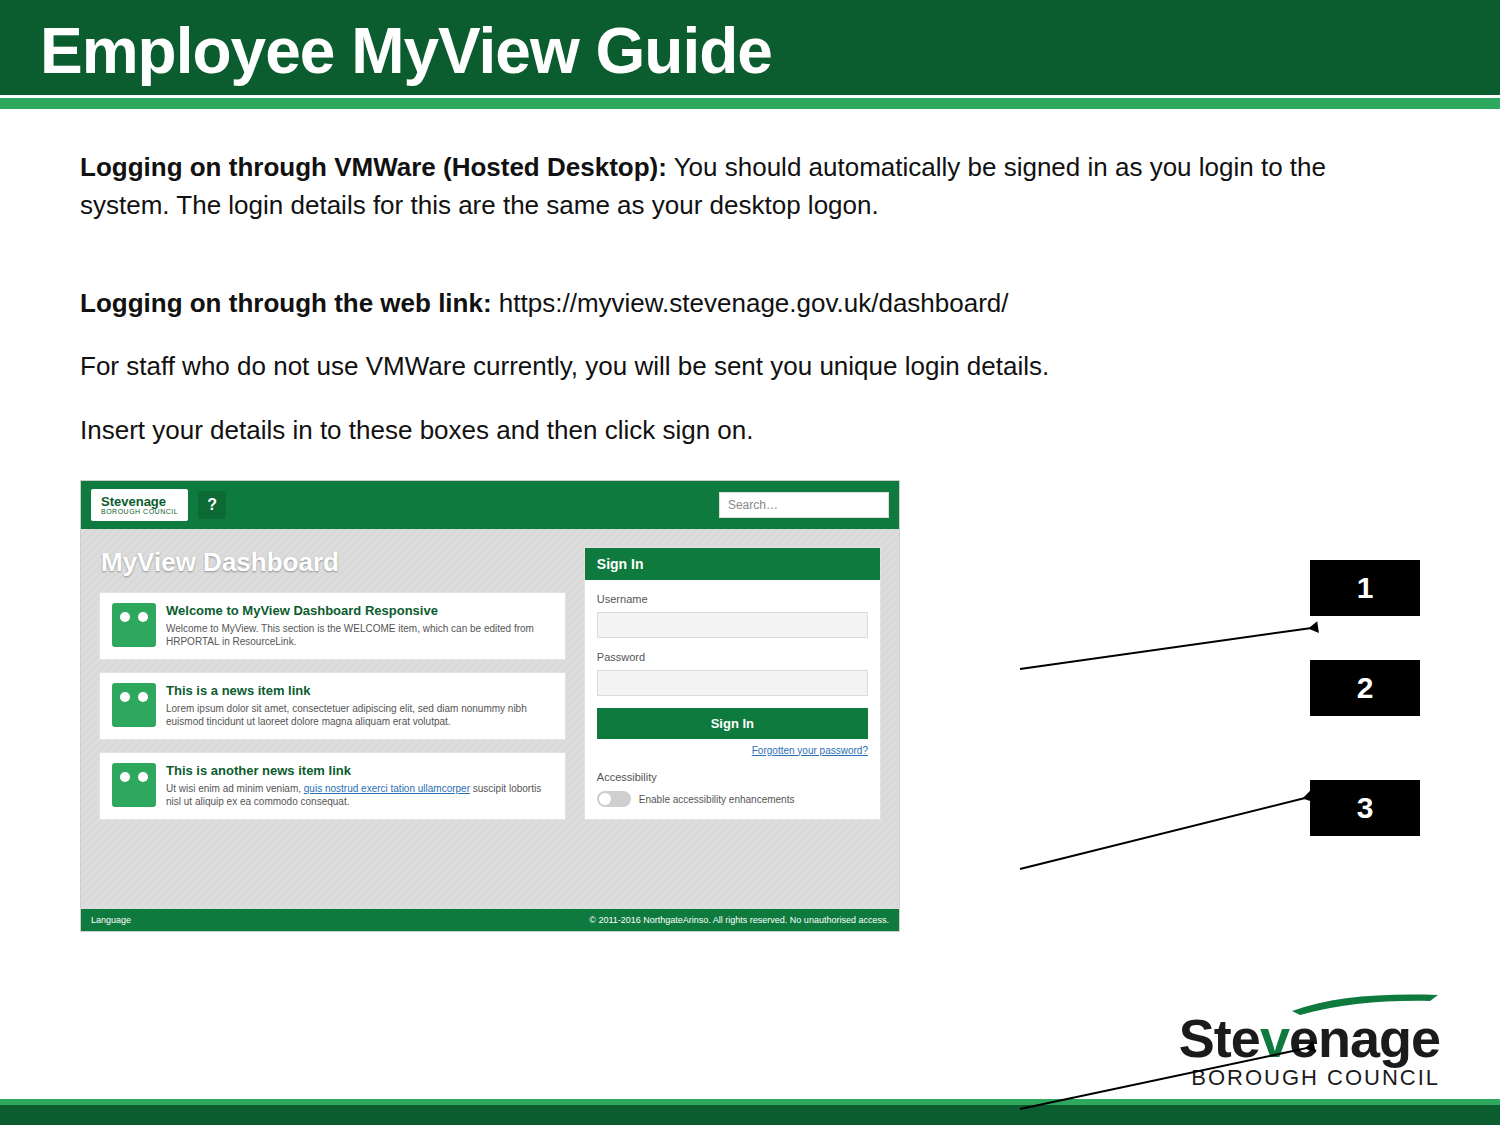Employee MyView Guide
Logging on through VMWare (Hosted Desktop): You should automatically be signed in as you login to the system. The login details for this are the same as your desktop logon.
Logging on through the web link: https://myview.stevenage.gov.uk/dashboard/
For staff who do not use VMWare currently, you will be sent you unique login details.
Insert your details in to these boxes and then click sign on.
StevenageBOROUGH COUNCIL
?
Search…
MyView Dashboard
Welcome to MyView Dashboard Responsive
Welcome to MyView. This section is the WELCOME item, which can be edited from HRPORTAL in ResourceLink.
This is a news item link
Lorem ipsum dolor sit amet, consectetuer adipiscing elit, sed diam nonummy nibh euismod tincidunt ut laoreet dolore magna aliquam erat volutpat.
This is another news item link
Ut wisi enim ad minim veniam, quis nostrud exerci tation ullamcorper suscipit lobortis nisl ut aliquip ex ea commodo consequat.
Sign In
Username
Password
Sign In
Forgotten your password?
Accessibility
Enable accessibility enhancements
Language © 2011-2016 NorthgateArinso. All rights reserved. No unauthorised access.
1
2
3
Stevenage
BOROUGH COUNCIL